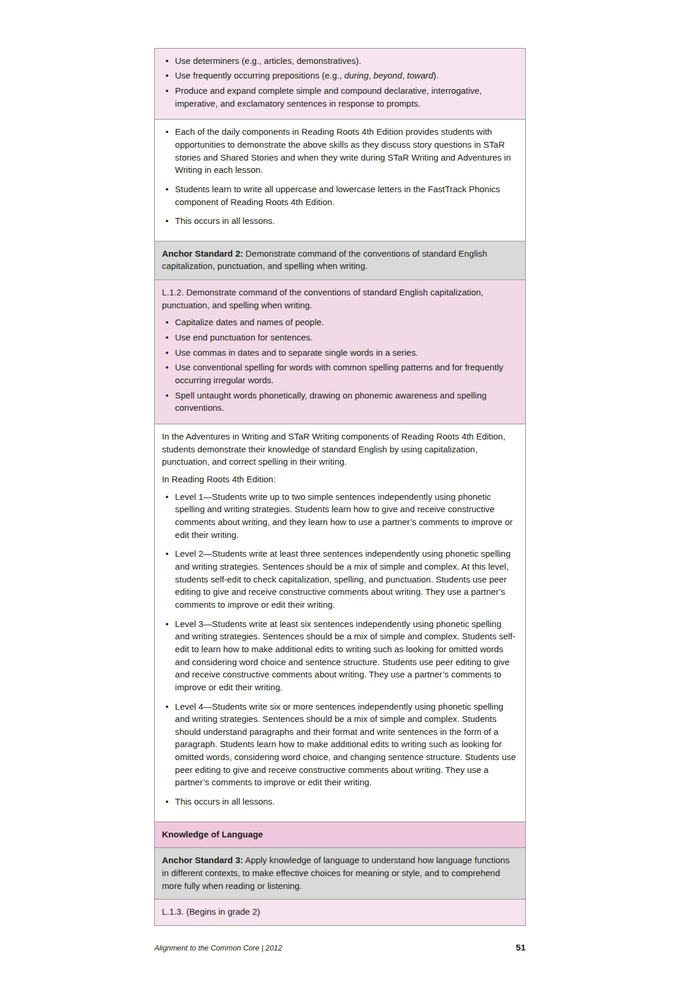| Use determiners (e.g., articles, demonstratives). Use frequently occurring prepositions (e.g., during , beyond , toward ). Produce and expand complete simple and compound declarative, interrogative, imperative, and exclamatory sentences in response to prompts. |
| Each of the daily components in Reading Roots 4th Edition provides students with opportunities to demonstrate the above skills as they discuss story questions in STaR stories and Shared Stories and when they write during STaR Writing and Adventures in Writing in each lesson. Students learn to write all uppercase and lowercase letters in the FastTrack Phonics component of Reading Roots 4th Edition. This occurs in all lessons. |
| Anchor Standard 2: Demonstrate command of the conventions of standard English capitalization, punctuation, and spelling when writing. |
| L.1.2. Demonstrate command of the conventions of standard English capitalization, punctuation, and spelling when writing. Capitalize dates and names of people. Use end punctuation for sentences. Use commas in dates and to separate single words in a series. Use conventional spelling for words with common spelling patterns and for frequently occurring irregular words. Spell untaught words phonetically, drawing on phonemic awareness and spelling conventions. |
| In the Adventures in Writing and STaR Writing components of Reading Roots 4th Edition, students demonstrate their knowledge of standard English by using capitalization, punctuation, and correct spelling in their writing. In Reading Roots 4th Edition: Level 1—Students write up to two simple sentences independently using phonetic spelling and writing strategies. Students learn how to give and receive constructive comments about writing, and they learn how to use a partner’s comments to improve or edit their writing. Level 2—Students write at least three sentences independently using phonetic spelling and writing strategies. Sentences should be a mix of simple and complex. At this level, students self-edit to check capitalization, spelling, and punctuation. Students use peer editing to give and receive constructive comments about writing. They use a partner’s comments to improve or edit their writing. Level 3—Students write at least six sentences independently using phonetic spelling and writing strategies. Sentences should be a mix of simple and complex. Students self-edit to learn how to make additional edits to writing such as looking for omitted words and considering word choice and sentence structure. Students use peer editing to give and receive constructive comments about writing. They use a partner’s comments to improve or edit their writing. Level 4—Students write six or more sentences independently using phonetic spelling and writing strategies. Sentences should be a mix of simple and complex. Students should understand paragraphs and their format and write sentences in the form of a paragraph. Students learn how to make additional edits to writing such as looking for omitted words, considering word choice, and changing sentence structure. Students use peer editing to give and receive constructive comments about writing. They use a partner’s comments to improve or edit their writing. This occurs in all lessons. |
| Knowledge of Language |
| Anchor Standard 3: Apply knowledge of language to understand how language functions in different contexts, to make effective choices for meaning or style, and to comprehend more fully when reading or listening. |
| L.1.3. (Begins in grade 2) |
Alignment to the Common Core | 2012
51